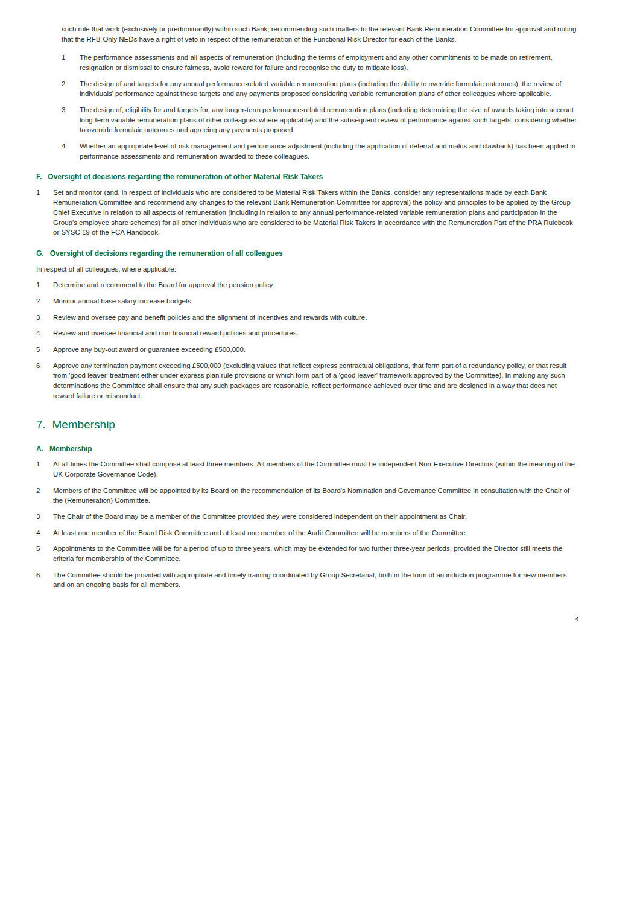such role that work (exclusively or predominantly) within such Bank, recommending such matters to the relevant Bank Remuneration Committee for approval and noting that the RFB-Only NEDs have a right of veto in respect of the remuneration of the Functional Risk Director for each of the Banks.
1
The performance assessments and all aspects of remuneration (including the terms of employment and any other commitments to be made on retirement, resignation or dismissal to ensure fairness, avoid reward for failure and recognise the duty to mitigate loss).
2
The design of and targets for any annual performance-related variable remuneration plans (including the ability to override formulaic outcomes), the review of individuals' performance against these targets and any payments proposed considering variable remuneration plans of other colleagues where applicable.
3
The design of, eligibility for and targets for, any longer-term performance-related remuneration plans (including determining the size of awards taking into account long-term variable remuneration plans of other colleagues where applicable) and the subsequent review of performance against such targets, considering whether to override formulaic outcomes and agreeing any payments proposed.
4
Whether an appropriate level of risk management and performance adjustment (including the application of deferral and malus and clawback) has been applied in performance assessments and remuneration awarded to these colleagues.
F. Oversight of decisions regarding the remuneration of other Material Risk Takers
1
Set and monitor (and, in respect of individuals who are considered to be Material Risk Takers within the Banks, consider any representations made by each Bank Remuneration Committee and recommend any changes to the relevant Bank Remuneration Committee for approval) the policy and principles to be applied by the Group Chief Executive in relation to all aspects of remuneration (including in relation to any annual performance-related variable remuneration plans and participation in the Group's employee share schemes) for all other individuals who are considered to be Material Risk Takers in accordance with the Remuneration Part of the PRA Rulebook or SYSC 19 of the FCA Handbook.
G. Oversight of decisions regarding the remuneration of all colleagues
In respect of all colleagues, where applicable:
1
Determine and recommend to the Board for approval the pension policy.
2
Monitor annual base salary increase budgets.
3
Review and oversee pay and benefit policies and the alignment of incentives and rewards with culture.
4
Review and oversee financial and non-financial reward policies and procedures.
5
Approve any buy-out award or guarantee exceeding £500,000.
6
Approve any termination payment exceeding £500,000 (excluding values that reflect express contractual obligations, that form part of a redundancy policy, or that result from 'good leaver' treatment either under express plan rule provisions or which form part of a 'good leaver' framework approved by the Committee). In making any such determinations the Committee shall ensure that any such packages are reasonable, reflect performance achieved over time and are designed in a way that does not reward failure or misconduct.
7. Membership
A. Membership
1
At all times the Committee shall comprise at least three members. All members of the Committee must be independent Non-Executive Directors (within the meaning of the UK Corporate Governance Code).
2
Members of the Committee will be appointed by its Board on the recommendation of its Board's Nomination and Governance Committee in consultation with the Chair of the (Remuneration) Committee.
3
The Chair of the Board may be a member of the Committee provided they were considered independent on their appointment as Chair.
4
At least one member of the Board Risk Committee and at least one member of the Audit Committee will be members of the Committee.
5
Appointments to the Committee will be for a period of up to three years, which may be extended for two further three-year periods, provided the Director still meets the criteria for membership of the Committee.
6
The Committee should be provided with appropriate and timely training coordinated by Group Secretariat, both in the form of an induction programme for new members and on an ongoing basis for all members.
4